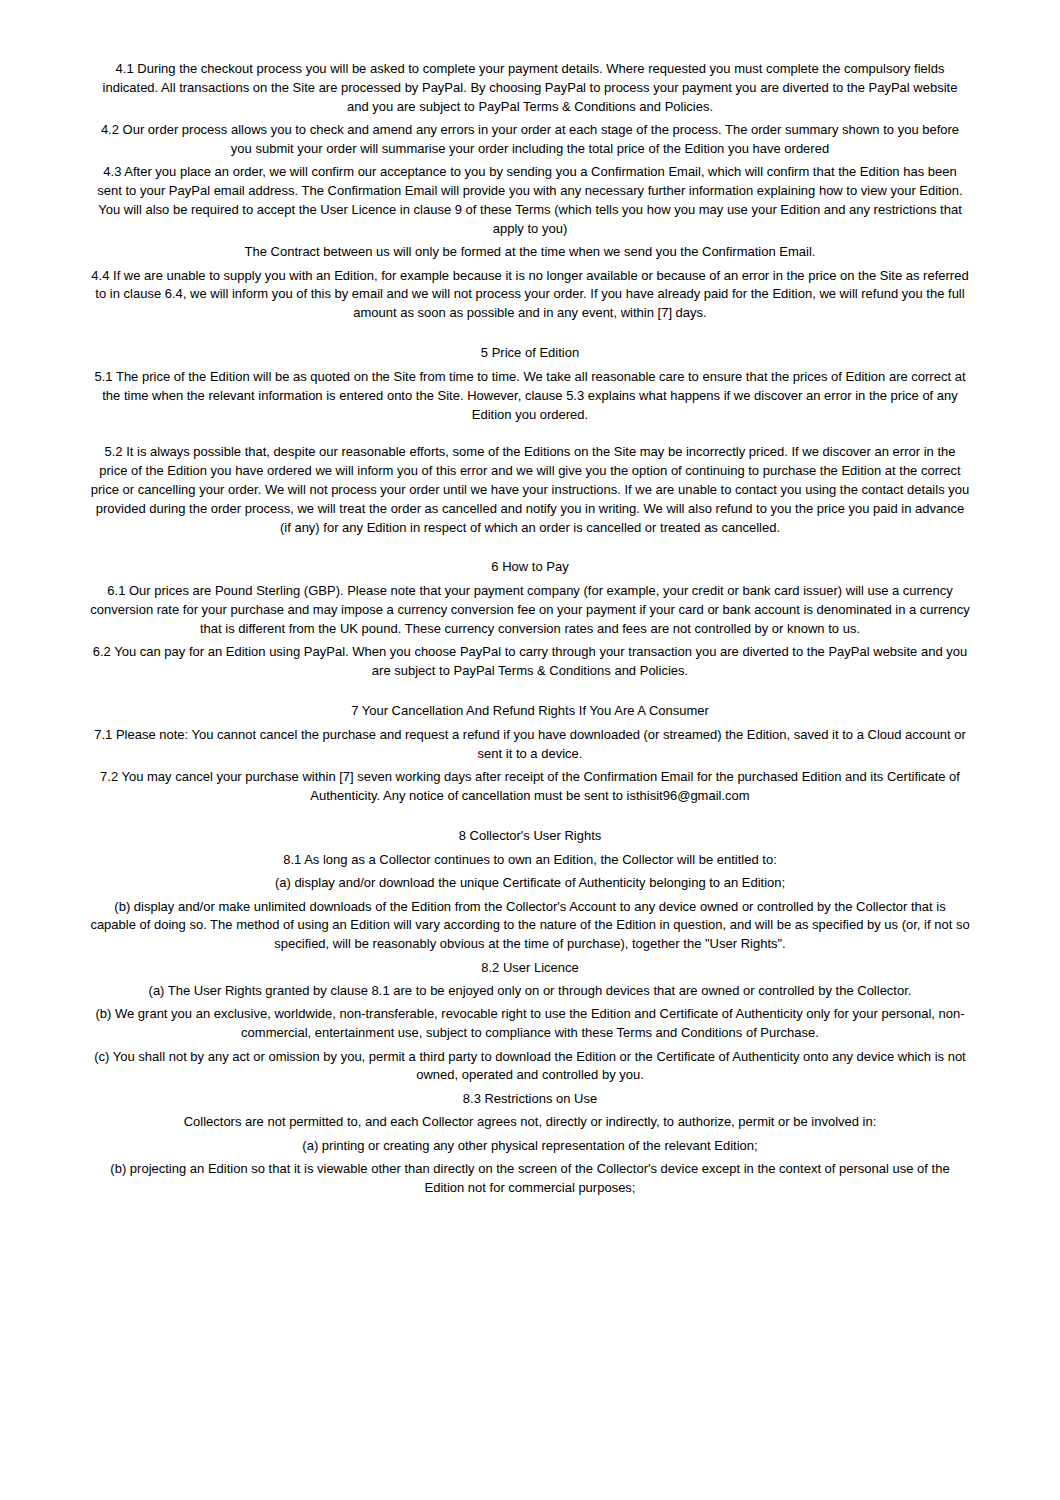4.1 During the checkout process you will be asked to complete your payment details. Where requested you must complete the compulsory fields indicated. All transactions on the Site are processed by PayPal. By choosing PayPal to process your payment you are diverted to the PayPal website and you are subject to PayPal Terms & Conditions and Policies.
4.2 Our order process allows you to check and amend any errors in your order at each stage of the process. The order summary shown to you before you submit your order will summarise your order including the total price of the Edition you have ordered
4.3 After you place an order, we will confirm our acceptance to you by sending you a Confirmation Email, which will confirm that the Edition has been sent to your PayPal email address. The Confirmation Email will provide you with any necessary further information explaining how to view your Edition. You will also be required to accept the User Licence in clause 9 of these Terms (which tells you how you may use your Edition and any restrictions that apply to you)
The Contract between us will only be formed at the time when we send you the Confirmation Email.
4.4 If we are unable to supply you with an Edition, for example because it is no longer available or because of an error in the price on the Site as referred to in clause 6.4, we will inform you of this by email and we will not process your order. If you have already paid for the Edition, we will refund you the full amount as soon as possible and in any event, within [7] days.
5 Price of Edition
5.1 The price of the Edition will be as quoted on the Site from time to time. We take all reasonable care to ensure that the prices of Edition are correct at the time when the relevant information is entered onto the Site. However, clause 5.3 explains what happens if we discover an error in the price of any Edition you ordered.
5.2 It is always possible that, despite our reasonable efforts, some of the Editions on the Site may be incorrectly priced. If we discover an error in the price of the Edition you have ordered we will inform you of this error and we will give you the option of continuing to purchase the Edition at the correct price or cancelling your order. We will not process your order until we have your instructions. If we are unable to contact you using the contact details you provided during the order process, we will treat the order as cancelled and notify you in writing. We will also refund to you the price you paid in advance (if any) for any Edition in respect of which an order is cancelled or treated as cancelled.
6 How to Pay
6.1 Our prices are Pound Sterling (GBP). Please note that your payment company (for example, your credit or bank card issuer) will use a currency conversion rate for your purchase and may impose a currency conversion fee on your payment if your card or bank account is denominated in a currency that is different from the UK pound. These currency conversion rates and fees are not controlled by or known to us.
6.2 You can pay for an Edition using PayPal. When you choose PayPal to carry through your transaction you are diverted to the PayPal website and you are subject to PayPal Terms & Conditions and Policies.
7 Your Cancellation And Refund Rights If You Are A Consumer
7.1 Please note: You cannot cancel the purchase and request a refund if you have downloaded (or streamed) the Edition, saved it to a Cloud account or sent it to a device.
7.2 You may cancel your purchase within [7] seven working days after receipt of the Confirmation Email for the purchased Edition and its Certificate of Authenticity. Any notice of cancellation must be sent to isthisit96@gmail.com
8 Collector's User Rights
8.1 As long as a Collector continues to own an Edition, the Collector will be entitled to:
(a) display and/or download the unique Certificate of Authenticity belonging to an Edition;
(b) display and/or make unlimited downloads of the Edition from the Collector's Account to any device owned or controlled by the Collector that is capable of doing so. The method of using an Edition will vary according to the nature of the Edition in question, and will be as specified by us (or, if not so specified, will be reasonably obvious at the time of purchase), together the "User Rights".
8.2 User Licence
(a) The User Rights granted by clause 8.1 are to be enjoyed only on or through devices that are owned or controlled by the Collector.
(b) We grant you an exclusive, worldwide, non-transferable, revocable right to use the Edition and Certificate of Authenticity only for your personal, non- commercial, entertainment use, subject to compliance with these Terms and Conditions of Purchase.
(c) You shall not by any act or omission by you, permit a third party to download the Edition or the Certificate of Authenticity onto any device which is not owned, operated and controlled by you.
8.3 Restrictions on Use
Collectors are not permitted to, and each Collector agrees not, directly or indirectly, to authorize, permit or be involved in:
(a) printing or creating any other physical representation of the relevant Edition;
(b) projecting an Edition so that it is viewable other than directly on the screen of the Collector's device except in the context of personal use of the Edition not for commercial purposes;